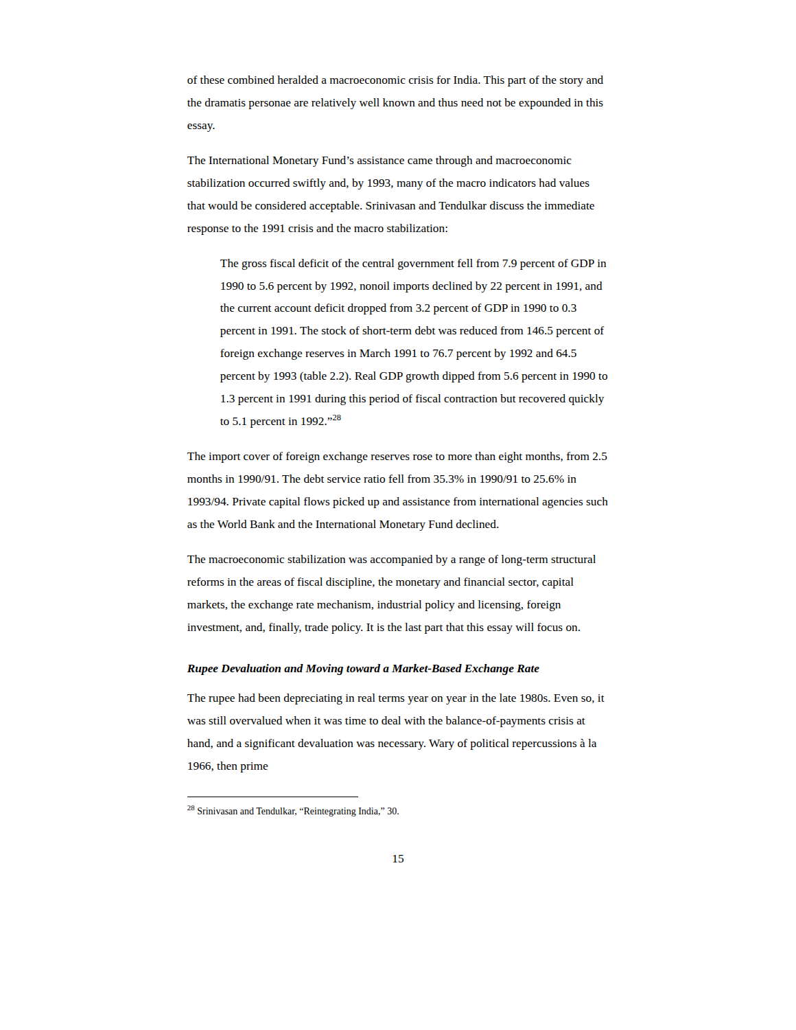of these combined heralded a macroeconomic crisis for India. This part of the story and the dramatis personae are relatively well known and thus need not be expounded in this essay.
The International Monetary Fund’s assistance came through and macroeconomic stabilization occurred swiftly and, by 1993, many of the macro indicators had values that would be considered acceptable. Srinivasan and Tendulkar discuss the immediate response to the 1991 crisis and the macro stabilization:
The gross fiscal deficit of the central government fell from 7.9 percent of GDP in 1990 to 5.6 percent by 1992, nonoil imports declined by 22 percent in 1991, and the current account deficit dropped from 3.2 percent of GDP in 1990 to 0.3 percent in 1991. The stock of short-term debt was reduced from 146.5 percent of foreign exchange reserves in March 1991 to 76.7 percent by 1992 and 64.5 percent by 1993 (table 2.2). Real GDP growth dipped from 5.6 percent in 1990 to 1.3 percent in 1991 during this period of fiscal contraction but recovered quickly to 5.1 percent in 1992.”28
The import cover of foreign exchange reserves rose to more than eight months, from 2.5 months in 1990/91. The debt service ratio fell from 35.3% in 1990/91 to 25.6% in 1993/94. Private capital flows picked up and assistance from international agencies such as the World Bank and the International Monetary Fund declined.
The macroeconomic stabilization was accompanied by a range of long-term structural reforms in the areas of fiscal discipline, the monetary and financial sector, capital markets, the exchange rate mechanism, industrial policy and licensing, foreign investment, and, finally, trade policy. It is the last part that this essay will focus on.
Rupee Devaluation and Moving toward a Market-Based Exchange Rate
The rupee had been depreciating in real terms year on year in the late 1980s. Even so, it was still overvalued when it was time to deal with the balance-of-payments crisis at hand, and a significant devaluation was necessary. Wary of political repercussions à la 1966, then prime
28 Srinivasan and Tendulkar, “Reintegrating India,” 30.
15